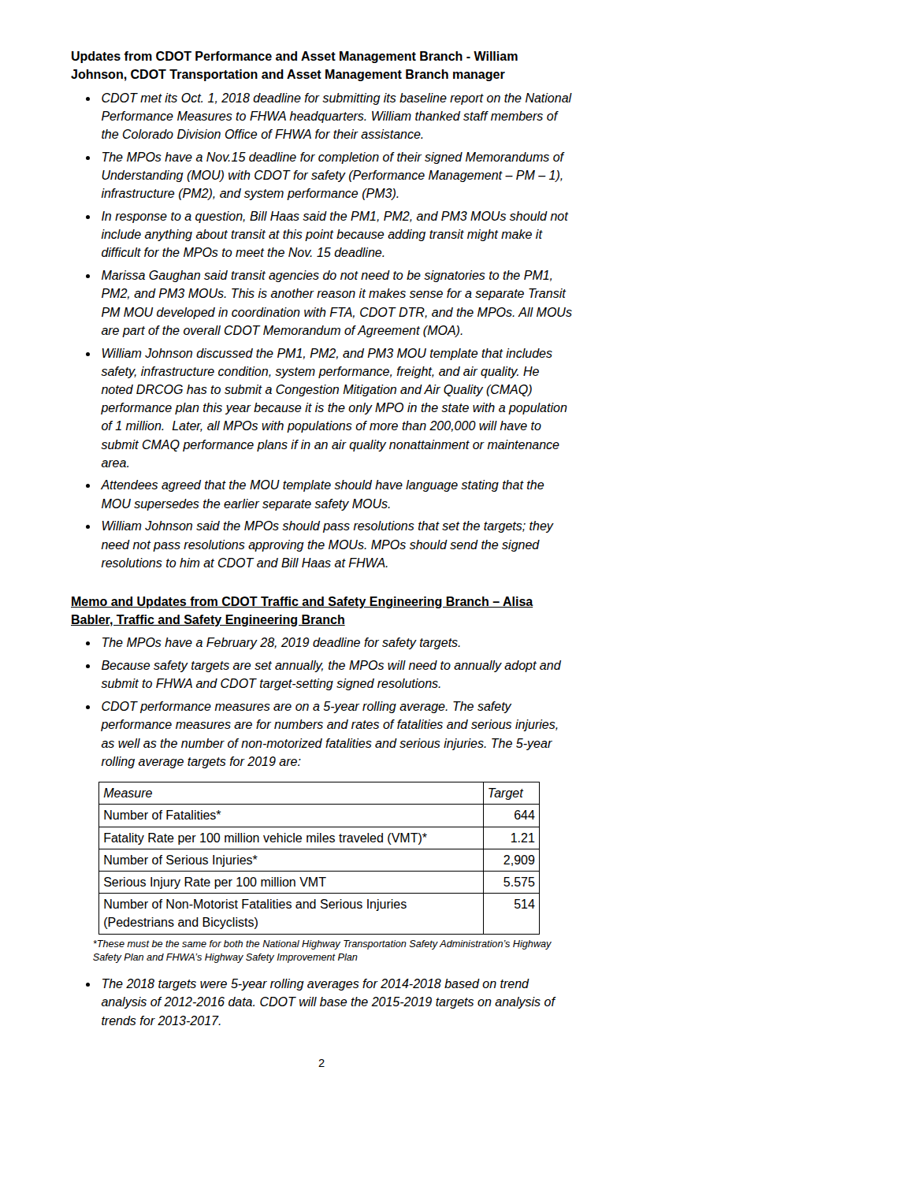Updates from CDOT Performance and Asset Management Branch - William Johnson, CDOT Transportation and Asset Management Branch manager
CDOT met its Oct. 1, 2018 deadline for submitting its baseline report on the National Performance Measures to FHWA headquarters. William thanked staff members of the Colorado Division Office of FHWA for their assistance.
The MPOs have a Nov.15 deadline for completion of their signed Memorandums of Understanding (MOU) with CDOT for safety (Performance Management – PM – 1), infrastructure (PM2), and system performance (PM3).
In response to a question, Bill Haas said the PM1, PM2, and PM3 MOUs should not include anything about transit at this point because adding transit might make it difficult for the MPOs to meet the Nov. 15 deadline.
Marissa Gaughan said transit agencies do not need to be signatories to the PM1, PM2, and PM3 MOUs. This is another reason it makes sense for a separate Transit PM MOU developed in coordination with FTA, CDOT DTR, and the MPOs. All MOUs are part of the overall CDOT Memorandum of Agreement (MOA).
William Johnson discussed the PM1, PM2, and PM3 MOU template that includes safety, infrastructure condition, system performance, freight, and air quality. He noted DRCOG has to submit a Congestion Mitigation and Air Quality (CMAQ) performance plan this year because it is the only MPO in the state with a population of 1 million. Later, all MPOs with populations of more than 200,000 will have to submit CMAQ performance plans if in an air quality nonattainment or maintenance area.
Attendees agreed that the MOU template should have language stating that the MOU supersedes the earlier separate safety MOUs.
William Johnson said the MPOs should pass resolutions that set the targets; they need not pass resolutions approving the MOUs. MPOs should send the signed resolutions to him at CDOT and Bill Haas at FHWA.
Memo and Updates from CDOT Traffic and Safety Engineering Branch – Alisa Babler, Traffic and Safety Engineering Branch
The MPOs have a February 28, 2019 deadline for safety targets.
Because safety targets are set annually, the MPOs will need to annually adopt and submit to FHWA and CDOT target-setting signed resolutions.
CDOT performance measures are on a 5-year rolling average. The safety performance measures are for numbers and rates of fatalities and serious injuries, as well as the number of non-motorized fatalities and serious injuries. The 5-year rolling average targets for 2019 are:
| Measure | Target |
| --- | --- |
| Number of Fatalities* | 644 |
| Fatality Rate per 100 million vehicle miles traveled (VMT)* | 1.21 |
| Number of Serious Injuries* | 2,909 |
| Serious Injury Rate per 100 million VMT | 5.575 |
| Number of Non-Motorist Fatalities and Serious Injuries (Pedestrians and Bicyclists) | 514 |
*These must be the same for both the National Highway Transportation Safety Administration’s Highway Safety Plan and FHWA’s Highway Safety Improvement Plan
The 2018 targets were 5-year rolling averages for 2014-2018 based on trend analysis of 2012-2016 data. CDOT will base the 2015-2019 targets on analysis of trends for 2013-2017.
2